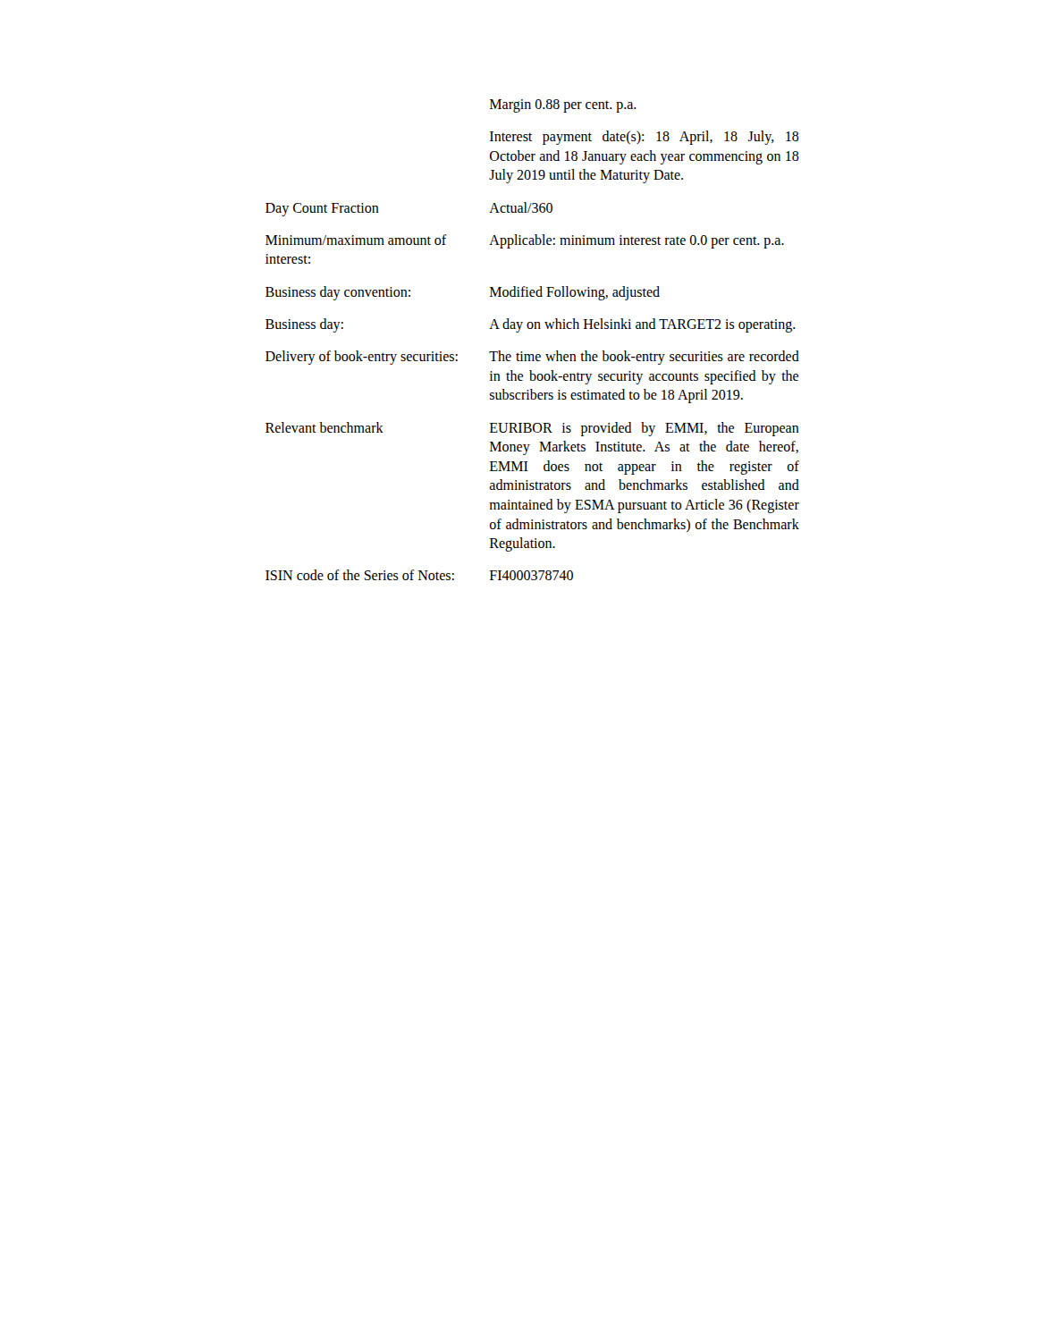Margin 0.88 per cent. p.a.
Interest payment date(s): 18 April, 18 July, 18 October and 18 January each year commencing on 18 July 2019 until the Maturity Date.
| Day Count Fraction | Actual/360 |
| Minimum/maximum amount of interest: | Applicable: minimum interest rate 0.0 per cent. p.a. |
| Business day convention: | Modified Following, adjusted |
| Business day: | A day on which Helsinki and TARGET2 is operating. |
| Delivery of book-entry securities: | The time when the book-entry securities are recorded in the book-entry security accounts specified by the subscribers is estimated to be 18 April 2019. |
| Relevant benchmark | EURIBOR is provided by EMMI, the European Money Markets Institute. As at the date hereof, EMMI does not appear in the register of administrators and benchmarks established and maintained by ESMA pursuant to Article 36 (Register of administrators and benchmarks) of the Benchmark Regulation. |
| ISIN code of the Series of Notes: | FI4000378740 |